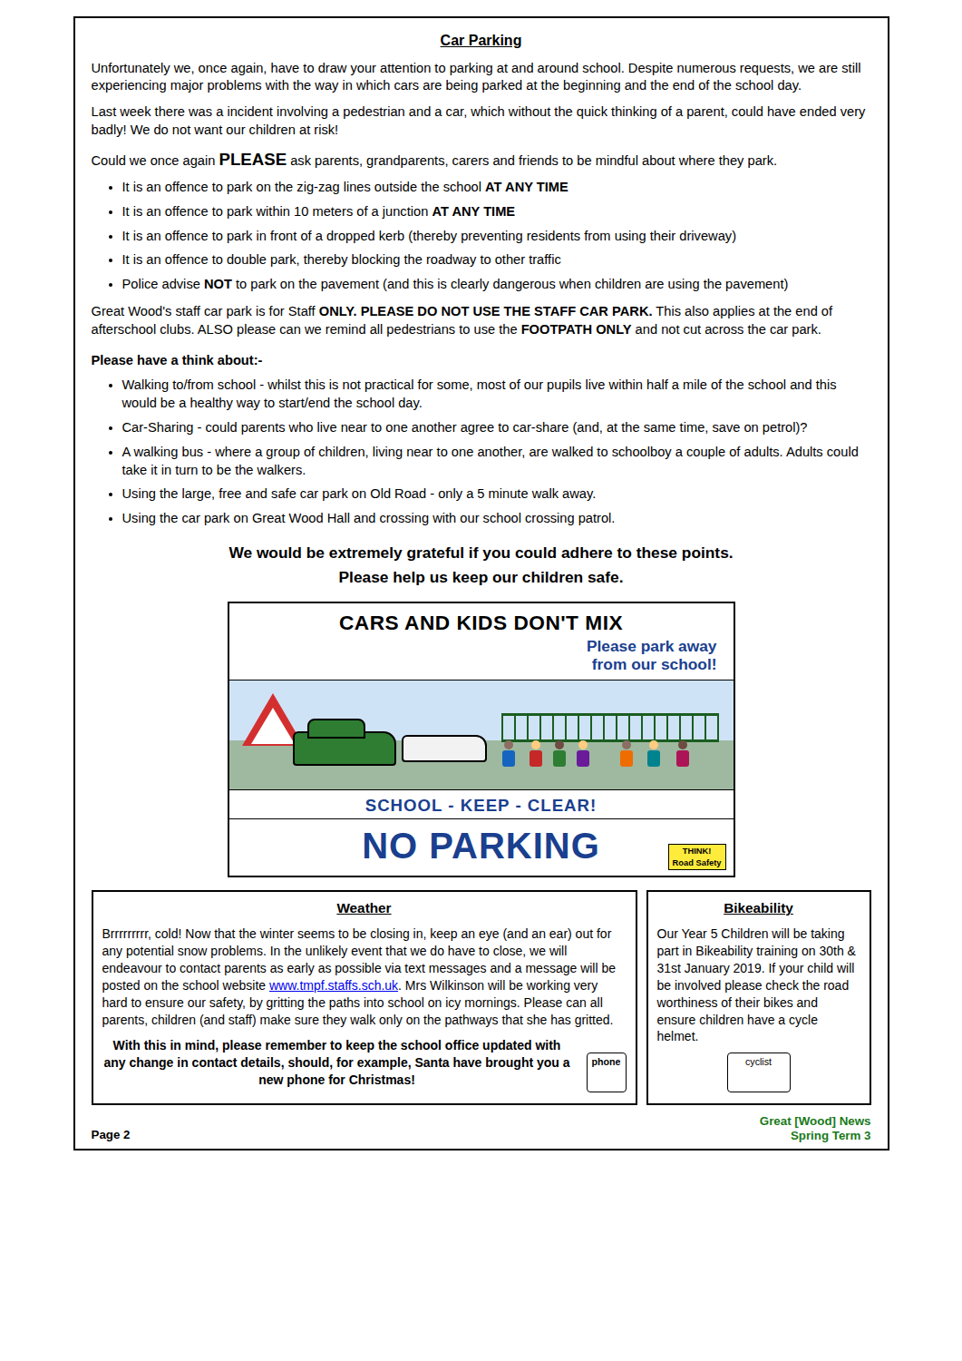Car Parking
Unfortunately we, once again, have to draw your attention to parking at and around school. Despite numerous requests, we are still experiencing major problems with the way in which cars are being parked at the beginning and the end of the school day.
Last week there was a incident involving a pedestrian and a car, which without the quick thinking of a parent, could have ended very badly! We do not want our children at risk!
Could we once again PLEASE ask parents, grandparents, carers and friends to be mindful about where they park.
It is an offence to park on the zig-zag lines outside the school AT ANY TIME
It is an offence to park within 10 meters of a junction AT ANY TIME
It is an offence to park in front of a dropped kerb (thereby preventing residents from using their driveway)
It is an offence to double park, thereby blocking the roadway to other traffic
Police advise NOT to park on the pavement (and this is clearly dangerous when children are using the pavement)
Great Wood's staff car park is for Staff ONLY. PLEASE DO NOT USE THE STAFF CAR PARK. This also applies at the end of afterschool clubs. ALSO please can we remind all pedestrians to use the FOOTPATH ONLY and not cut across the car park.
Please have a think about:-
Walking to/from school - whilst this is not practical for some, most of our pupils live within half a mile of the school and this would be a healthy way to start/end the school day.
Car-Sharing - could parents who live near to one another agree to car-share (and, at the same time, save on petrol)?
A walking bus - where a group of children, living near to one another, are walked to schoolboy a couple of adults. Adults could take it in turn to be the walkers.
Using the large, free and safe car park on Old Road - only a 5 minute walk away.
Using the car park on Great Wood Hall and crossing with our school crossing patrol.
We would be extremely grateful if you could adhere to these points.
Please help us keep our children safe.
CARS AND KIDS DON'T MIX
Please park away
from our school!
SCHOOL - KEEP - CLEAR!
NO PARKING THINK!
Road Safety
Weather
Brrrrrrrrr, cold! Now that the winter seems to be closing in, keep an eye (and an ear) out for any potential snow problems. In the unlikely event that we do have to close, we will endeavour to contact parents as early as possible via text messages and a message will be posted on the school website www.tmpf.staffs.sch.uk. Mrs Wilkinson will be working very hard to ensure our safety, by gritting the paths into school on icy mornings. Please can all parents, children (and staff) make sure they walk only on the pathways that she has gritted.
With this in mind, please remember to keep the school office updated with any change in contact details, should, for example, Santa have brought you a new phone for Christmas! phone
Bikeability
Our Year 5 Children will be taking part in Bikeability training on 30th & 31st January 2019. If your child will be involved please check the road worthiness of their bikes and ensure children have a cycle helmet.
cyclist
Page 2
Great [Wood] News
Spring Term 3